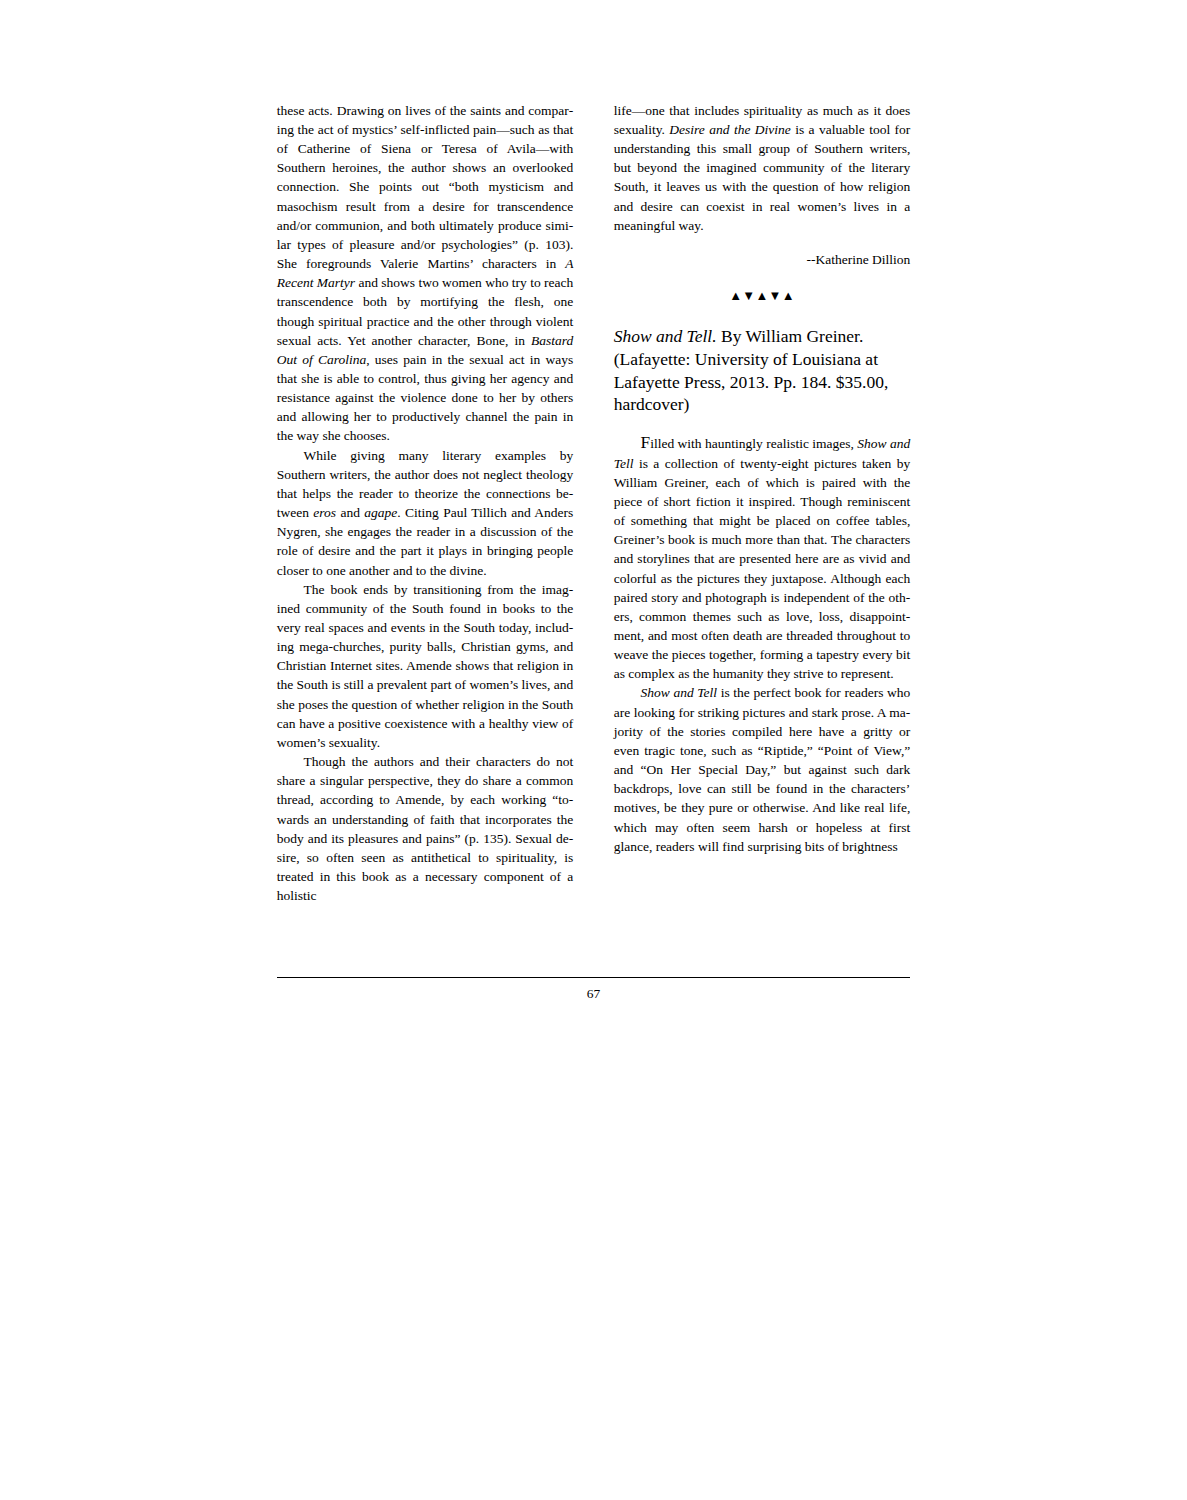these acts. Drawing on lives of the saints and comparing the act of mystics’ self-inflicted pain—such as that of Catherine of Siena or Teresa of Avila—with Southern heroines, the author shows an overlooked connection. She points out “both mysticism and masochism result from a desire for transcendence and/or communion, and both ultimately produce similar types of pleasure and/or psychologies” (p. 103). She foregrounds Valerie Martins’ characters in A Recent Martyr and shows two women who try to reach transcendence both by mortifying the flesh, one though spiritual practice and the other through violent sexual acts. Yet another character, Bone, in Bastard Out of Carolina, uses pain in the sexual act in ways that she is able to control, thus giving her agency and resistance against the violence done to her by others and allowing her to productively channel the pain in the way she chooses.
While giving many literary examples by Southern writers, the author does not neglect theology that helps the reader to theorize the connections between eros and agape. Citing Paul Tillich and Anders Nygren, she engages the reader in a discussion of the role of desire and the part it plays in bringing people closer to one another and to the divine.
The book ends by transitioning from the imagined community of the South found in books to the very real spaces and events in the South today, including mega-churches, purity balls, Christian gyms, and Christian Internet sites. Amende shows that religion in the South is still a prevalent part of women’s lives, and she poses the question of whether religion in the South can have a positive coexistence with a healthy view of women’s sexuality.
Though the authors and their characters do not share a singular perspective, they do share a common thread, according to Amende, by each working “towards an understanding of faith that incorporates the body and its pleasures and pains” (p. 135). Sexual desire, so often seen as antithetical to spirituality, is treated in this book as a necessary component of a holistic
life—one that includes spirituality as much as it does sexuality. Desire and the Divine is a valuable tool for understanding this small group of Southern writers, but beyond the imagined community of the literary South, it leaves us with the question of how religion and desire can coexist in real women’s lives in a meaningful way.
--Katherine Dillion
▲▼▲▼▲
Show and Tell. By William Greiner. (Lafayette: University of Louisiana at Lafayette Press, 2013. Pp. 184. $35.00, hardcover)
Filled with hauntingly realistic images, Show and Tell is a collection of twenty-eight pictures taken by William Greiner, each of which is paired with the piece of short fiction it inspired. Though reminiscent of something that might be placed on coffee tables, Greiner’s book is much more than that. The characters and storylines that are presented here are as vivid and colorful as the pictures they juxtapose. Although each paired story and photograph is independent of the others, common themes such as love, loss, disappointment, and most often death are threaded throughout to weave the pieces together, forming a tapestry every bit as complex as the humanity they strive to represent.
Show and Tell is the perfect book for readers who are looking for striking pictures and stark prose. A majority of the stories compiled here have a gritty or even tragic tone, such as “Riptide,” “Point of View,” and “On Her Special Day,” but against such dark backdrops, love can still be found in the characters’ motives, be they pure or otherwise. And like real life, which may often seem harsh or hopeless at first glance, readers will find surprising bits of brightness
67